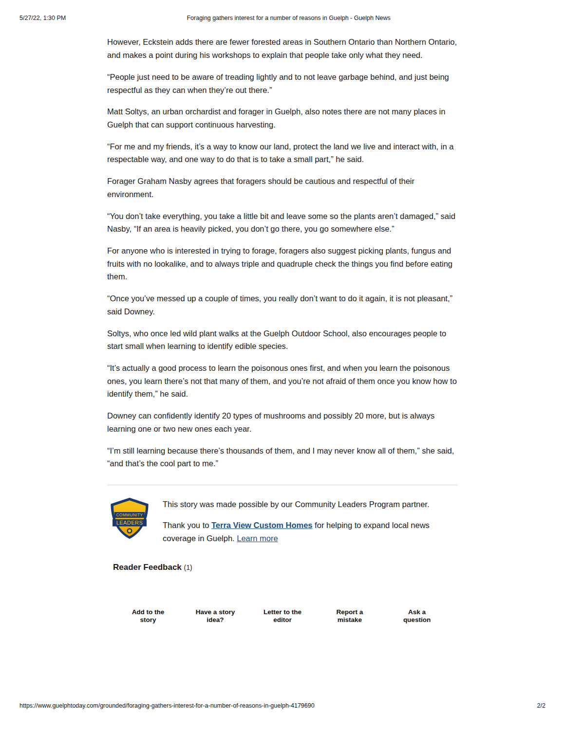5/27/22, 1:30 PM
Foraging gathers interest for a number of reasons in Guelph - Guelph News
However, Eckstein adds there are fewer forested areas in Southern Ontario than Northern Ontario, and makes a point during his workshops to explain that people take only what they need.
“People just need to be aware of treading lightly and to not leave garbage behind, and just being respectful as they can when they’re out there.”
Matt Soltys, an urban orchardist and forager in Guelph, also notes there are not many places in Guelph that can support continuous harvesting.
“For me and my friends, it’s a way to know our land, protect the land we live and interact with, in a respectable way, and one way to do that is to take a small part,” he said.
Forager Graham Nasby agrees that foragers should be cautious and respectful of their environment.
“You don’t take everything, you take a little bit and leave some so the plants aren’t damaged,” said Nasby, “If an area is heavily picked, you don’t go there, you go somewhere else.”
For anyone who is interested in trying to forage, foragers also suggest picking plants, fungus and fruits with no lookalike, and to always triple and quadruple check the things you find before eating them.
“Once you’ve messed up a couple of times, you really don’t want to do it again, it is not pleasant,” said Downey.
Soltys, who once led wild plant walks at the Guelph Outdoor School, also encourages people to start small when learning to identify edible species.
“It’s actually a good process to learn the poisonous ones first, and when you learn the poisonous ones, you learn there’s not that many of them, and you’re not afraid of them once you know how to identify them,” he said.
Downey can confidently identify 20 types of mushrooms and possibly 20 more, but is always learning one or two new ones each year.
“I’m still learning because there’s thousands of them, and I may never know all of them,” she said, “and that’s the cool part to me.”
COMMUNITY LEADERS
This story was made possible by our Community Leaders Program partner.
Thank you to Terra View Custom Homes for helping to expand local news coverage in Guelph. Learn more
Reader Feedback (1)
Add to the
story
Have a story
idea?
Letter to the
editor
Report a
mistake
Ask a
question
https://www.guelphtoday.com/grounded/foraging-gathers-interest-for-a-number-of-reasons-in-guelph-4179690
2/2